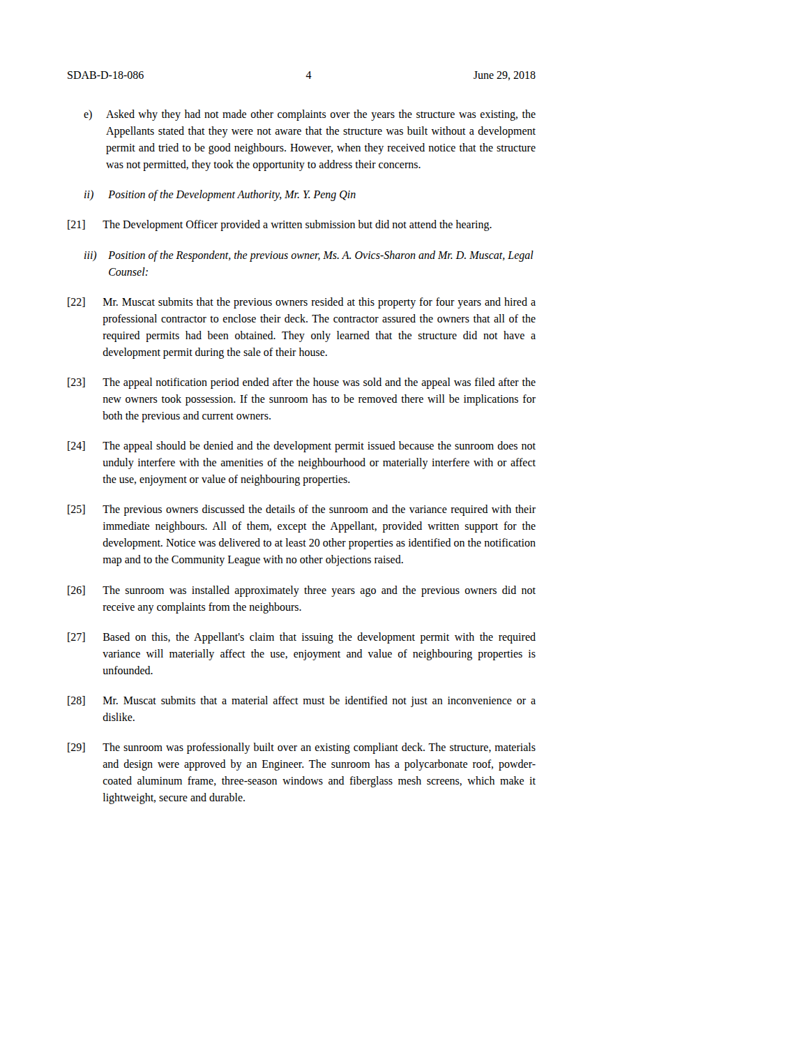SDAB-D-18-086 4 June 29, 2018
e) Asked why they had not made other complaints over the years the structure was existing, the Appellants stated that they were not aware that the structure was built without a development permit and tried to be good neighbours. However, when they received notice that the structure was not permitted, they took the opportunity to address their concerns.
ii) Position of the Development Authority, Mr. Y. Peng Qin
[21] The Development Officer provided a written submission but did not attend the hearing.
iii) Position of the Respondent, the previous owner, Ms. A. Ovics-Sharon and Mr. D. Muscat, Legal Counsel:
[22] Mr. Muscat submits that the previous owners resided at this property for four years and hired a professional contractor to enclose their deck. The contractor assured the owners that all of the required permits had been obtained. They only learned that the structure did not have a development permit during the sale of their house.
[23] The appeal notification period ended after the house was sold and the appeal was filed after the new owners took possession. If the sunroom has to be removed there will be implications for both the previous and current owners.
[24] The appeal should be denied and the development permit issued because the sunroom does not unduly interfere with the amenities of the neighbourhood or materially interfere with or affect the use, enjoyment or value of neighbouring properties.
[25] The previous owners discussed the details of the sunroom and the variance required with their immediate neighbours. All of them, except the Appellant, provided written support for the development. Notice was delivered to at least 20 other properties as identified on the notification map and to the Community League with no other objections raised.
[26] The sunroom was installed approximately three years ago and the previous owners did not receive any complaints from the neighbours.
[27] Based on this, the Appellant's claim that issuing the development permit with the required variance will materially affect the use, enjoyment and value of neighbouring properties is unfounded.
[28] Mr. Muscat submits that a material affect must be identified not just an inconvenience or a dislike.
[29] The sunroom was professionally built over an existing compliant deck. The structure, materials and design were approved by an Engineer. The sunroom has a polycarbonate roof, powder-coated aluminum frame, three-season windows and fiberglass mesh screens, which make it lightweight, secure and durable.